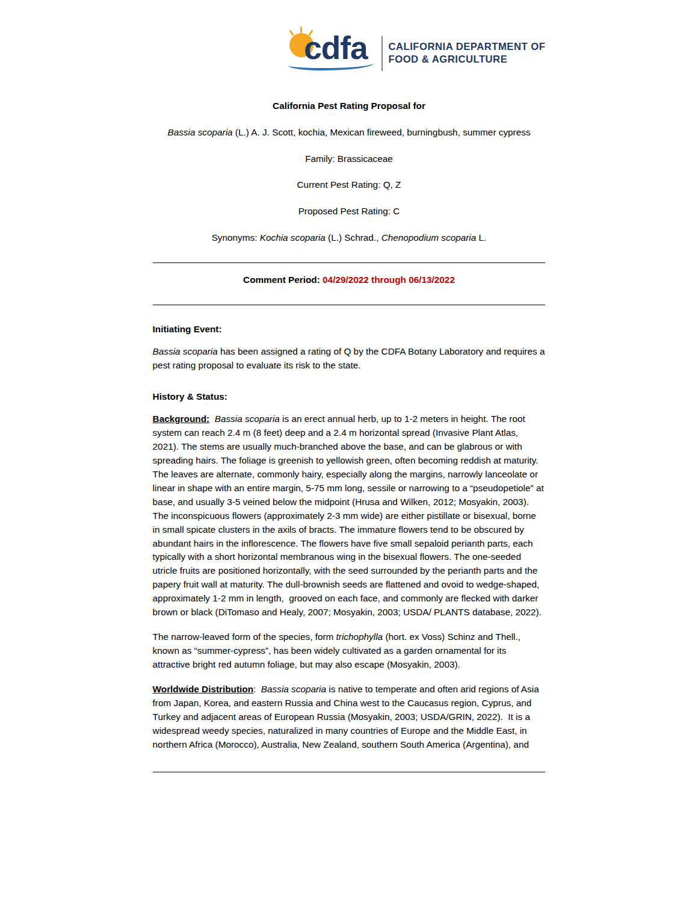cdfa
California Department of
Food & Agriculture
California Pest Rating Proposal for
Bassia scoparia (L.) A. J. Scott, kochia, Mexican fireweed, burningbush, summer cypress
Family: Brassicaceae
Current Pest Rating: Q, Z
Proposed Pest Rating: C
Synonyms: Kochia scoparia (L.) Schrad., Chenopodium scoparia L.
Comment Period: 04/29/2022 through 06/13/2022
Initiating Event:
Bassia scoparia has been assigned a rating of Q by the CDFA Botany Laboratory and requires a pest rating proposal to evaluate its risk to the state.
History & Status:
Background: Bassia scoparia is an erect annual herb, up to 1-2 meters in height. The root system can reach 2.4 m (8 feet) deep and a 2.4 m horizontal spread (Invasive Plant Atlas, 2021). The stems are usually much-branched above the base, and can be glabrous or with spreading hairs. The foliage is greenish to yellowish green, often becoming reddish at maturity. The leaves are alternate, commonly hairy, especially along the margins, narrowly lanceolate or linear in shape with an entire margin, 5-75 mm long, sessile or narrowing to a “pseudopetiole” at base, and usually 3-5 veined below the midpoint (Hrusa and Wilken, 2012; Mosyakin, 2003). The inconspicuous flowers (approximately 2-3 mm wide) are either pistillate or bisexual, borne in small spicate clusters in the axils of bracts. The immature flowers tend to be obscured by abundant hairs in the inflorescence. The flowers have five small sepaloid perianth parts, each typically with a short horizontal membranous wing in the bisexual flowers. The one-seeded utricle fruits are positioned horizontally, with the seed surrounded by the perianth parts and the papery fruit wall at maturity. The dull-brownish seeds are flattened and ovoid to wedge-shaped, approximately 1-2 mm in length, grooved on each face, and commonly are flecked with darker brown or black (DiTomaso and Healy, 2007; Mosyakin, 2003; USDA/ PLANTS database, 2022).
The narrow-leaved form of the species, form trichophylla (hort. ex Voss) Schinz and Thell., known as “summer-cypress”, has been widely cultivated as a garden ornamental for its attractive bright red autumn foliage, but may also escape (Mosyakin, 2003).
Worldwide Distribution: Bassia scoparia is native to temperate and often arid regions of Asia from Japan, Korea, and eastern Russia and China west to the Caucasus region, Cyprus, and Turkey and adjacent areas of European Russia (Mosyakin, 2003; USDA/GRIN, 2022). It is a widespread weedy species, naturalized in many countries of Europe and the Middle East, in northern Africa (Morocco), Australia, New Zealand, southern South America (Argentina), and